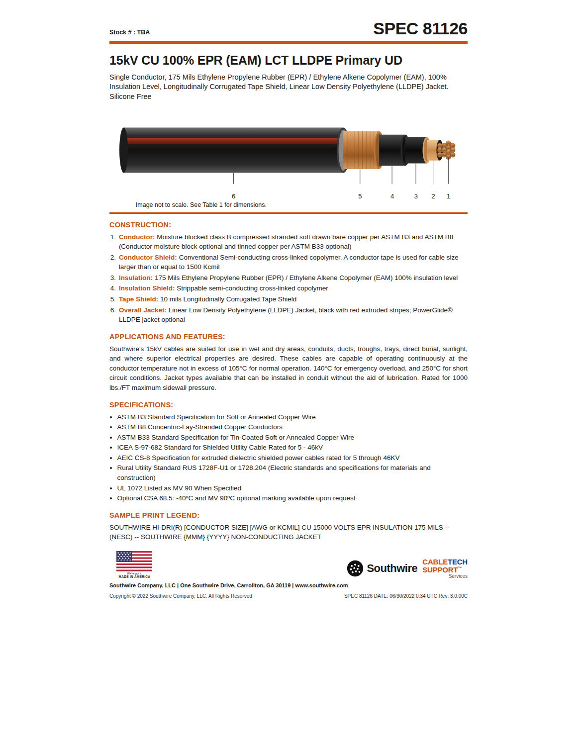Stock # : TBA
SPEC 81126
15kV CU 100% EPR (EAM) LCT LLDPE Primary UD
Single Conductor, 175 Mils Ethylene Propylene Rubber (EPR) / Ethylene Alkene Copolymer (EAM), 100% Insulation Level, Longitudinally Corrugated Tape Shield, Linear Low Density Polyethylene (LLDPE) Jacket. Silicone Free
6 5 4 3 2 1
Image not to scale. See Table 1 for dimensions.
Construction:
Conductor: Moisture blocked class B compressed stranded soft drawn bare copper per ASTM B3 and ASTM B8 (Conductor moisture block optional and tinned copper per ASTM B33 optional)
Conductor Shield: Conventional Semi-conducting cross-linked copolymer. A conductor tape is used for cable size larger than or equal to 1500 Kcmil
Insulation: 175 Mils Ethylene Propylene Rubber (EPR) / Ethylene Alkene Copolymer (EAM) 100% insulation level
Insulation Shield: Strippable semi-conducting cross-linked copolymer
Tape Shield: 10 mils Longitudinally Corrugated Tape Shield
Overall Jacket: Linear Low Density Polyethylene (LLDPE) Jacket, black with red extruded stripes; PowerGlide® LLDPE jacket optional
Applications and Features:
Southwire's 15kV cables are suited for use in wet and dry areas, conduits, ducts, troughs, trays, direct burial, sunlight, and where superior electrical properties are desired. These cables are capable of operating continuously at the conductor temperature not in excess of 105°C for normal operation. 140°C for emergency overload, and 250°C for short circuit conditions. Jacket types available that can be installed in conduit without the aid of lubrication. Rated for 1000 lbs./FT maximum sidewall pressure.
Specifications:
ASTM B3 Standard Specification for Soft or Annealed Copper Wire
ASTM B8 Concentric-Lay-Stranded Copper Conductors
ASTM B33 Standard Specification for Tin-Coated Soft or Annealed Copper Wire
ICEA S-97-682 Standard for Shielded Utility Cable Rated for 5 - 46kV
AEIC CS-8 Specification for extruded dielectric shielded power cables rated for 5 through 46KV
Rural Utility Standard RUS 1728F-U1 or 1728.204 (Electric standards and specifications for materials and construction)
UL 1072 Listed as MV 90 When Specified
Optional CSA 68.5: -40ºC and MV 90ºC optional marking available upon request
Sample Print Legend:
SOUTHWIRE HI-DRI(R) [CONDUCTOR SIZE] [AWG or KCMIL] CU 15000 VOLTS EPR INSULATION 175 MILS -- (NESC) -- SOUTHWIRE {MMM} {YYYY} NON-CONDUCTING JACKET
We've got it.
MADE IN AMERICA
Southwire
CABLETECH
SUPPORT™
Services
Southwire Company, LLC | One Southwire Drive, Carrollton, GA 30119 | www.southwire.com
Copyright © 2022 Southwire Company, LLC. All Rights Reserved SPEC 81126 DATE: 06/30/2022 0:34 UTC Rev: 3.0.00C